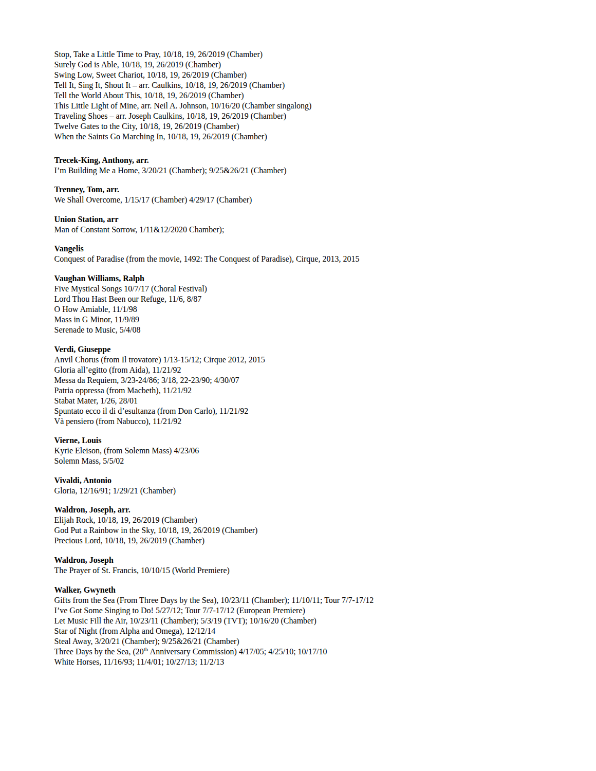Stop, Take a Little Time to Pray, 10/18, 19, 26/2019 (Chamber)
Surely God is Able, 10/18, 19, 26/2019 (Chamber)
Swing Low, Sweet Chariot, 10/18, 19, 26/2019 (Chamber)
Tell It, Sing It, Shout It – arr. Caulkins, 10/18, 19, 26/2019 (Chamber)
Tell the World About This, 10/18, 19, 26/2019 (Chamber)
This Little Light of Mine, arr. Neil A. Johnson, 10/16/20 (Chamber singalong)
Traveling Shoes – arr. Joseph Caulkins, 10/18, 19, 26/2019 (Chamber)
Twelve Gates to the City, 10/18, 19, 26/2019 (Chamber)
When the Saints Go Marching In, 10/18, 19, 26/2019 (Chamber)
Trecek-King, Anthony, arr.
I’m Building Me a Home, 3/20/21 (Chamber); 9/25&26/21 (Chamber)
Trenney, Tom, arr.
We Shall Overcome, 1/15/17 (Chamber) 4/29/17 (Chamber)
Union Station, arr
Man of Constant Sorrow, 1/11&12/2020 Chamber);
Vangelis
Conquest of Paradise (from the movie, 1492: The Conquest of Paradise), Cirque, 2013, 2015
Vaughan Williams, Ralph
Five Mystical Songs 10/7/17 (Choral Festival)
Lord Thou Hast Been our Refuge, 11/6, 8/87
O How Amiable, 11/1/98
Mass in G Minor, 11/9/89
Serenade to Music, 5/4/08
Verdi, Giuseppe
Anvil Chorus (from Il trovatore) 1/13-15/12; Cirque 2012, 2015
Gloria all’egitto (from Aida), 11/21/92
Messa da Requiem, 3/23-24/86; 3/18, 22-23/90; 4/30/07
Patria oppressa (from Macbeth), 11/21/92
Stabat Mater, 1/26, 28/01
Spuntato ecco il di d’esultanza (from Don Carlo), 11/21/92
Và pensiero (from Nabucco), 11/21/92
Vierne, Louis
Kyrie Eleison, (from Solemn Mass) 4/23/06
Solemn Mass, 5/5/02
Vivaldi, Antonio
Gloria, 12/16/91; 1/29/21 (Chamber)
Waldron, Joseph, arr.
Elijah Rock, 10/18, 19, 26/2019 (Chamber)
God Put a Rainbow in the Sky, 10/18, 19, 26/2019 (Chamber)
Precious Lord, 10/18, 19, 26/2019 (Chamber)
Waldron, Joseph
The Prayer of St. Francis, 10/10/15 (World Premiere)
Walker, Gwyneth
Gifts from the Sea (From Three Days by the Sea), 10/23/11 (Chamber); 11/10/11; Tour 7/7-17/12
I’ve Got Some Singing to Do! 5/27/12; Tour 7/7-17/12 (European Premiere)
Let Music Fill the Air, 10/23/11 (Chamber); 5/3/19 (TVT); 10/16/20 (Chamber)
Star of Night (from Alpha and Omega), 12/12/14
Steal Away, 3/20/21 (Chamber); 9/25&26/21 (Chamber)
Three Days by the Sea, (20th Anniversary Commission) 4/17/05; 4/25/10; 10/17/10
White Horses, 11/16/93; 11/4/01; 10/27/13; 11/2/13